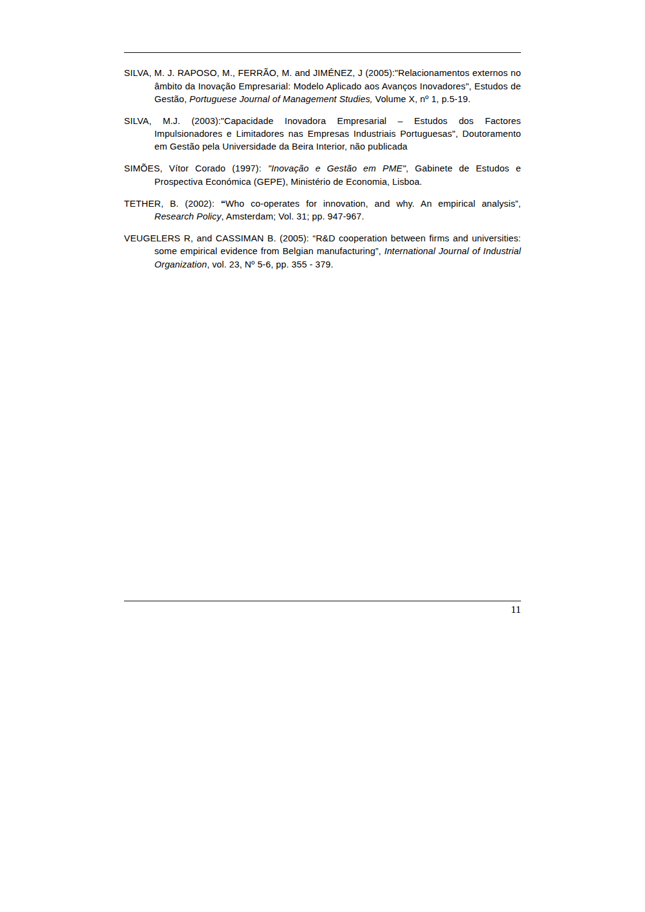SILVA, M. J. RAPOSO, M., FERRÃO, M. and JIMÉNEZ, J (2005):"Relacionamentos externos no âmbito da Inovação Empresarial: Modelo Aplicado aos Avanços Inovadores", Estudos de Gestão, Portuguese Journal of Management Studies, Volume X, nº 1, p.5-19.
SILVA, M.J. (2003):"Capacidade Inovadora Empresarial – Estudos dos Factores Impulsionadores e Limitadores nas Empresas Industriais Portuguesas", Doutoramento em Gestão pela Universidade da Beira Interior, não publicada
SIMÕES, Vítor Corado (1997): "Inovação e Gestão em PME", Gabinete de Estudos e Prospectiva Económica (GEPE), Ministério de Economia, Lisboa.
TETHER, B. (2002): “Who co-operates for innovation, and why. An empirical analysis”, Research Policy, Amsterdam; Vol. 31; pp. 947-967.
VEUGELERS R, and CASSIMAN B. (2005): “R&D cooperation between firms and universities: some empirical evidence from Belgian manufacturing”, International Journal of Industrial Organization, vol. 23, Nº 5-6, pp. 355 - 379.
11